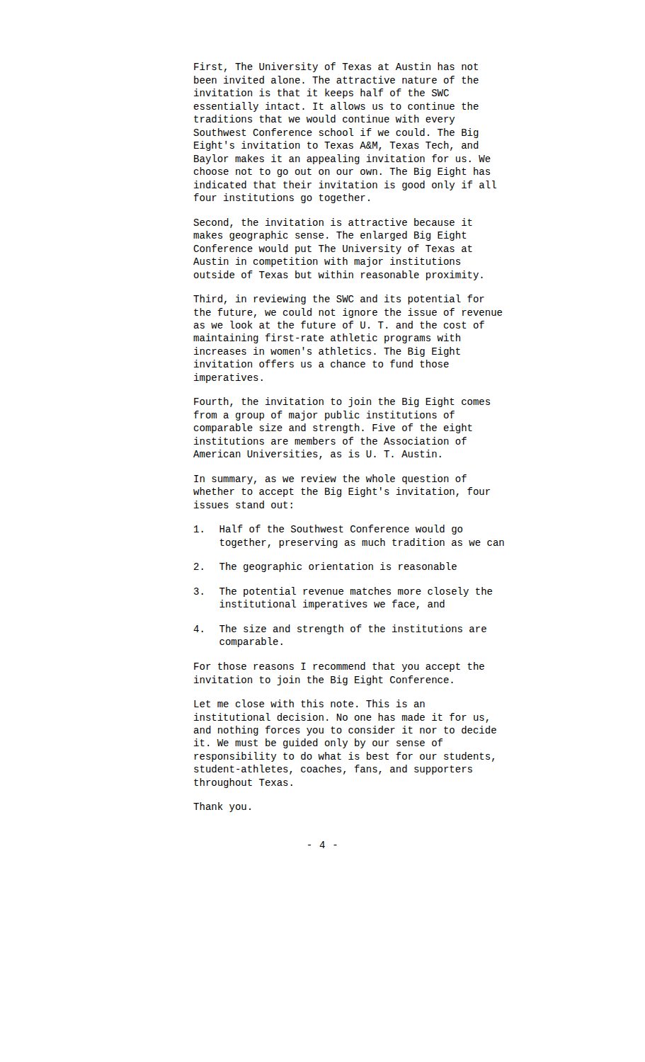First, The University of Texas at Austin has not been invited alone. The attractive nature of the invitation is that it keeps half of the SWC essentially intact. It allows us to continue the traditions that we would continue with every Southwest Conference school if we could. The Big Eight's invitation to Texas A&M, Texas Tech, and Baylor makes it an appealing invitation for us. We choose not to go out on our own. The Big Eight has indicated that their invitation is good only if all four institutions go together.
Second, the invitation is attractive because it makes geographic sense. The enlarged Big Eight Conference would put The University of Texas at Austin in competition with major institutions outside of Texas but within reasonable proximity.
Third, in reviewing the SWC and its potential for the future, we could not ignore the issue of revenue as we look at the future of U. T. and the cost of maintaining first-rate athletic programs with increases in women's athletics. The Big Eight invitation offers us a chance to fund those imperatives.
Fourth, the invitation to join the Big Eight comes from a group of major public institutions of comparable size and strength. Five of the eight institutions are members of the Association of American Universities, as is U. T. Austin.
In summary, as we review the whole question of whether to accept the Big Eight's invitation, four issues stand out:
1. Half of the Southwest Conference would go together, preserving as much tradition as we can
2. The geographic orientation is reasonable
3. The potential revenue matches more closely the institutional imperatives we face, and
4. The size and strength of the institutions are comparable.
For those reasons I recommend that you accept the invitation to join the Big Eight Conference.
Let me close with this note. This is an institutional decision. No one has made it for us, and nothing forces you to consider it nor to decide it. We must be guided only by our sense of responsibility to do what is best for our students, student-athletes, coaches, fans, and supporters throughout Texas.
Thank you.
- 4 -